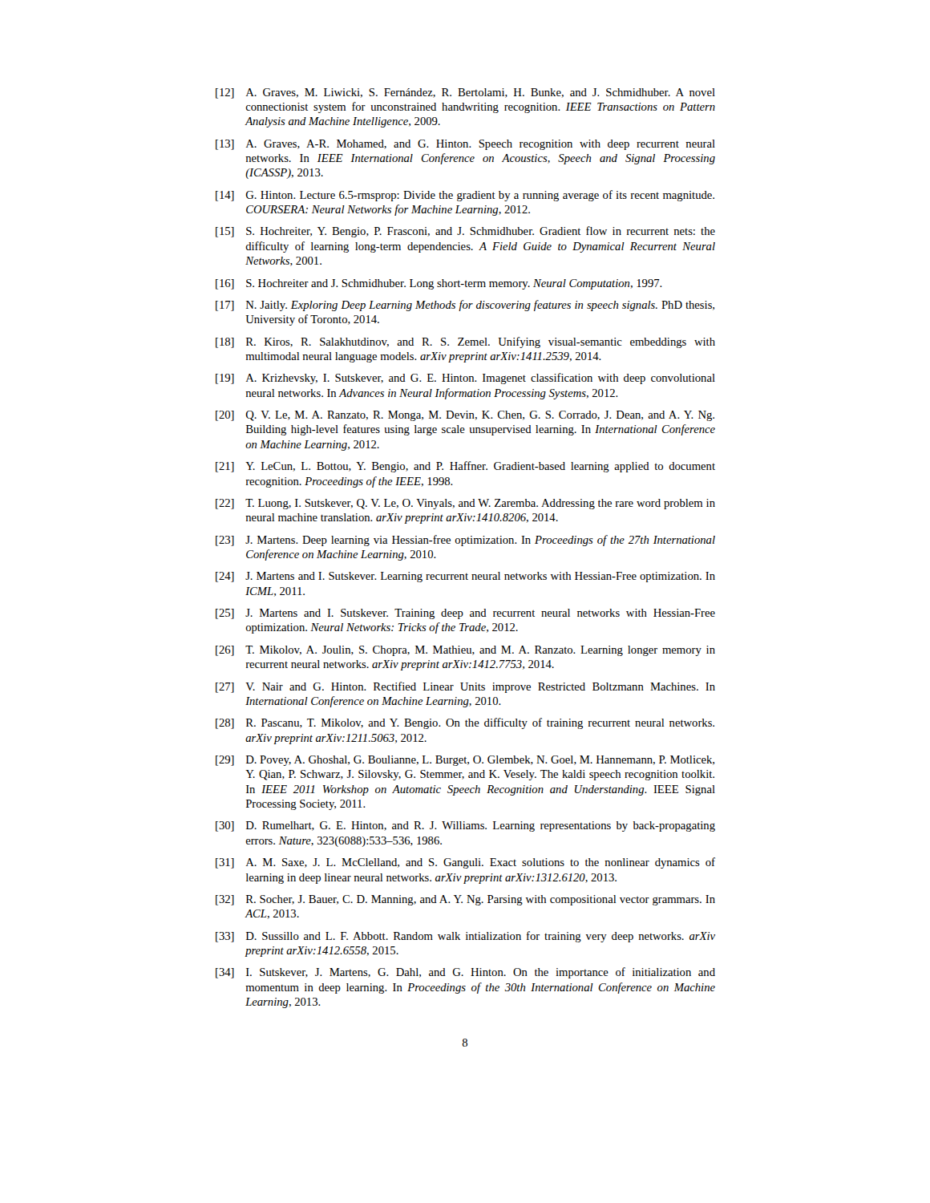[12] A. Graves, M. Liwicki, S. Fernández, R. Bertolami, H. Bunke, and J. Schmidhuber. A novel connectionist system for unconstrained handwriting recognition. IEEE Transactions on Pattern Analysis and Machine Intelligence, 2009.
[13] A. Graves, A-R. Mohamed, and G. Hinton. Speech recognition with deep recurrent neural networks. In IEEE International Conference on Acoustics, Speech and Signal Processing (ICASSP), 2013.
[14] G. Hinton. Lecture 6.5-rmsprop: Divide the gradient by a running average of its recent magnitude. COURSERA: Neural Networks for Machine Learning, 2012.
[15] S. Hochreiter, Y. Bengio, P. Frasconi, and J. Schmidhuber. Gradient flow in recurrent nets: the difficulty of learning long-term dependencies. A Field Guide to Dynamical Recurrent Neural Networks, 2001.
[16] S. Hochreiter and J. Schmidhuber. Long short-term memory. Neural Computation, 1997.
[17] N. Jaitly. Exploring Deep Learning Methods for discovering features in speech signals. PhD thesis, University of Toronto, 2014.
[18] R. Kiros, R. Salakhutdinov, and R. S. Zemel. Unifying visual-semantic embeddings with multimodal neural language models. arXiv preprint arXiv:1411.2539, 2014.
[19] A. Krizhevsky, I. Sutskever, and G. E. Hinton. Imagenet classification with deep convolutional neural networks. In Advances in Neural Information Processing Systems, 2012.
[20] Q. V. Le, M. A. Ranzato, R. Monga, M. Devin, K. Chen, G. S. Corrado, J. Dean, and A. Y. Ng. Building high-level features using large scale unsupervised learning. In International Conference on Machine Learning, 2012.
[21] Y. LeCun, L. Bottou, Y. Bengio, and P. Haffner. Gradient-based learning applied to document recognition. Proceedings of the IEEE, 1998.
[22] T. Luong, I. Sutskever, Q. V. Le, O. Vinyals, and W. Zaremba. Addressing the rare word problem in neural machine translation. arXiv preprint arXiv:1410.8206, 2014.
[23] J. Martens. Deep learning via Hessian-free optimization. In Proceedings of the 27th International Conference on Machine Learning, 2010.
[24] J. Martens and I. Sutskever. Learning recurrent neural networks with Hessian-Free optimization. In ICML, 2011.
[25] J. Martens and I. Sutskever. Training deep and recurrent neural networks with Hessian-Free optimization. Neural Networks: Tricks of the Trade, 2012.
[26] T. Mikolov, A. Joulin, S. Chopra, M. Mathieu, and M. A. Ranzato. Learning longer memory in recurrent neural networks. arXiv preprint arXiv:1412.7753, 2014.
[27] V. Nair and G. Hinton. Rectified Linear Units improve Restricted Boltzmann Machines. In International Conference on Machine Learning, 2010.
[28] R. Pascanu, T. Mikolov, and Y. Bengio. On the difficulty of training recurrent neural networks. arXiv preprint arXiv:1211.5063, 2012.
[29] D. Povey, A. Ghoshal, G. Boulianne, L. Burget, O. Glembek, N. Goel, M. Hannemann, P. Motlicek, Y. Qian, P. Schwarz, J. Silovsky, G. Stemmer, and K. Vesely. The kaldi speech recognition toolkit. In IEEE 2011 Workshop on Automatic Speech Recognition and Understanding. IEEE Signal Processing Society, 2011.
[30] D. Rumelhart, G. E. Hinton, and R. J. Williams. Learning representations by back-propagating errors. Nature, 323(6088):533–536, 1986.
[31] A. M. Saxe, J. L. McClelland, and S. Ganguli. Exact solutions to the nonlinear dynamics of learning in deep linear neural networks. arXiv preprint arXiv:1312.6120, 2013.
[32] R. Socher, J. Bauer, C. D. Manning, and A. Y. Ng. Parsing with compositional vector grammars. In ACL, 2013.
[33] D. Sussillo and L. F. Abbott. Random walk intialization for training very deep networks. arXiv preprint arXiv:1412.6558, 2015.
[34] I. Sutskever, J. Martens, G. Dahl, and G. Hinton. On the importance of initialization and momentum in deep learning. In Proceedings of the 30th International Conference on Machine Learning, 2013.
8